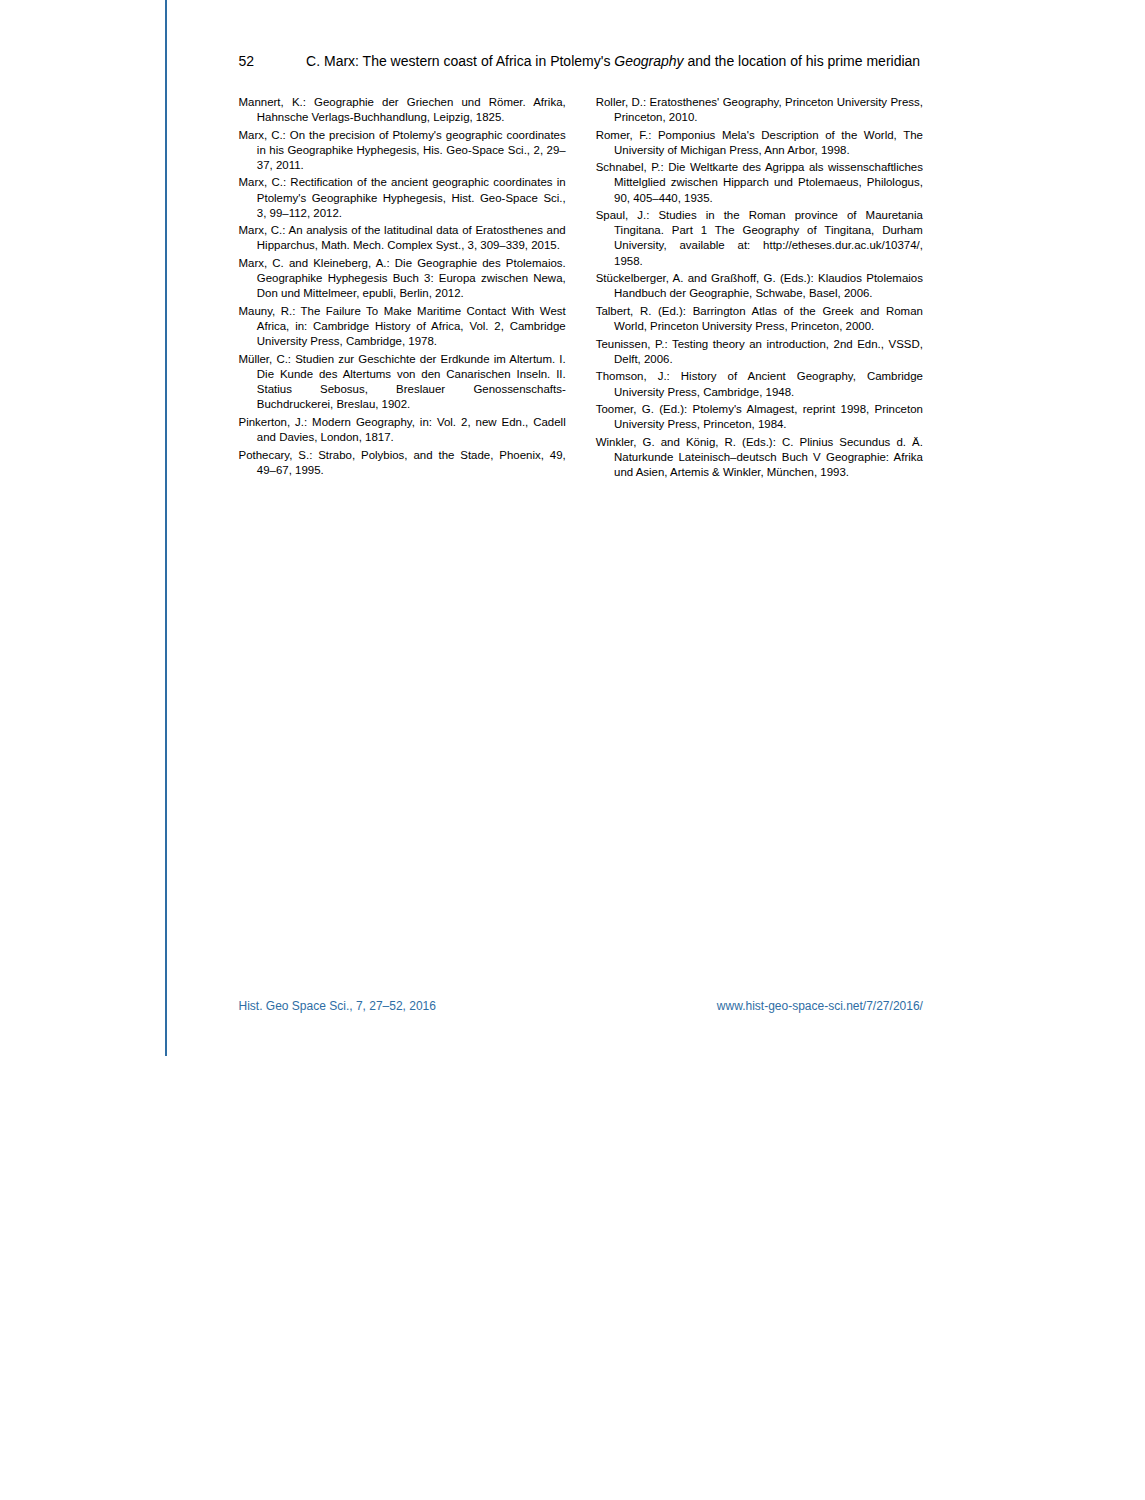52 C. Marx: The western coast of Africa in Ptolemy's Geography and the location of his prime meridian
Mannert, K.: Geographie der Griechen und Römer. Afrika, Hahnsche Verlags-Buchhandlung, Leipzig, 1825.
Marx, C.: On the precision of Ptolemy's geographic coordinates in his Geographike Hyphegesis, His. Geo-Space Sci., 2, 29–37, 2011.
Marx, C.: Rectification of the ancient geographic coordinates in Ptolemy's Geographike Hyphegesis, Hist. Geo-Space Sci., 3, 99–112, 2012.
Marx, C.: An analysis of the latitudinal data of Eratosthenes and Hipparchus, Math. Mech. Complex Syst., 3, 309–339, 2015.
Marx, C. and Kleineberg, A.: Die Geographie des Ptolemaios. Geographike Hyphegesis Buch 3: Europa zwischen Newa, Don und Mittelmeer, epubli, Berlin, 2012.
Mauny, R.: The Failure To Make Maritime Contact With West Africa, in: Cambridge History of Africa, Vol. 2, Cambridge University Press, Cambridge, 1978.
Müller, C.: Studien zur Geschichte der Erdkunde im Altertum. I. Die Kunde des Altertums von den Canarischen Inseln. II. Statius Sebosus, Breslauer Genossenschafts-Buchdruckerei, Breslau, 1902.
Pinkerton, J.: Modern Geography, in: Vol. 2, new Edn., Cadell and Davies, London, 1817.
Pothecary, S.: Strabo, Polybios, and the Stade, Phoenix, 49, 49–67, 1995.
Roller, D.: Eratosthenes' Geography, Princeton University Press, Princeton, 2010.
Romer, F.: Pomponius Mela's Description of the World, The University of Michigan Press, Ann Arbor, 1998.
Schnabel, P.: Die Weltkarte des Agrippa als wissenschaftliches Mittelglied zwischen Hipparch und Ptolemaeus, Philologus, 90, 405–440, 1935.
Spaul, J.: Studies in the Roman province of Mauretania Tingitana. Part 1 The Geography of Tingitana, Durham University, available at: http://etheses.dur.ac.uk/10374/, 1958.
Stückelberger, A. and Graßhoff, G. (Eds.): Klaudios Ptolemaios Handbuch der Geographie, Schwabe, Basel, 2006.
Talbert, R. (Ed.): Barrington Atlas of the Greek and Roman World, Princeton University Press, Princeton, 2000.
Teunissen, P.: Testing theory an introduction, 2nd Edn., VSSD, Delft, 2006.
Thomson, J.: History of Ancient Geography, Cambridge University Press, Cambridge, 1948.
Toomer, G. (Ed.): Ptolemy's Almagest, reprint 1998, Princeton University Press, Princeton, 1984.
Winkler, G. and König, R. (Eds.): C. Plinius Secundus d. Ä. Naturkunde Lateinisch–deutsch Buch V Geographie: Afrika und Asien, Artemis & Winkler, München, 1993.
Hist. Geo Space Sci., 7, 27–52, 2016 www.hist-geo-space-sci.net/7/27/2016/